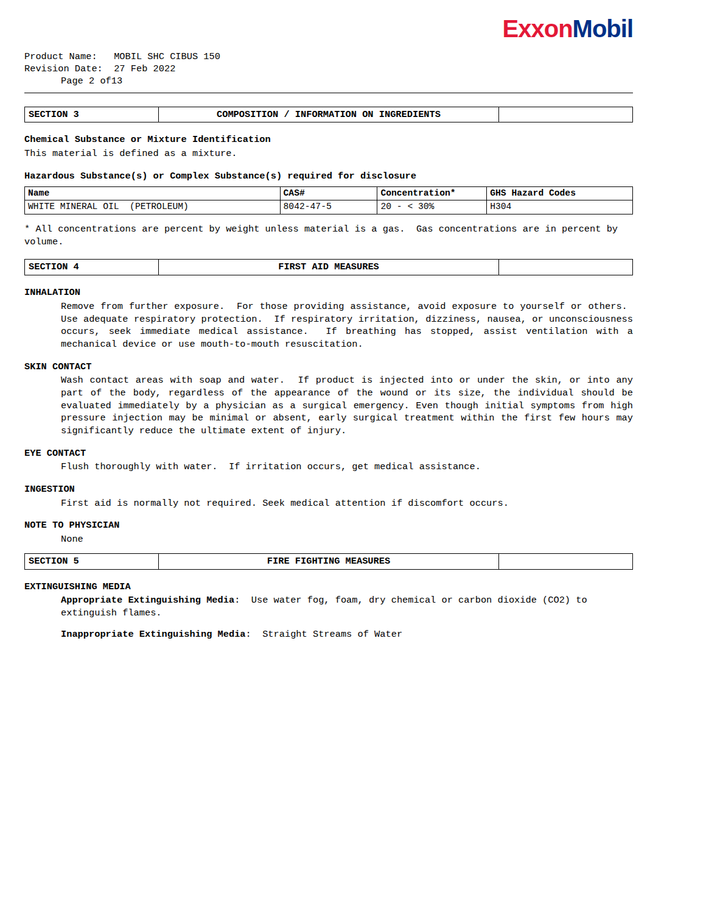Exxon Mobil
Product Name: MOBIL SHC CIBUS 150
Revision Date: 27 Feb 2022
Page 2 of13
| SECTION 3 | COMPOSITION / INFORMATION ON INGREDIENTS | |
Chemical Substance or Mixture Identification
This material is defined as a mixture.
Hazardous Substance(s) or Complex Substance(s) required for disclosure
| Name | CAS# | Concentration* | GHS Hazard Codes |
| --- | --- | --- | --- |
| WHITE MINERAL OIL (PETROLEUM) | 8042-47-5 | 20 - < 30% | H304 |
* All concentrations are percent by weight unless material is a gas. Gas concentrations are in percent by volume.
| SECTION 4 | FIRST AID MEASURES | |
INHALATION
Remove from further exposure. For those providing assistance, avoid exposure to yourself or others. Use adequate respiratory protection. If respiratory irritation, dizziness, nausea, or unconsciousness occurs, seek immediate medical assistance. If breathing has stopped, assist ventilation with a mechanical device or use mouth-to-mouth resuscitation.
SKIN CONTACT
Wash contact areas with soap and water. If product is injected into or under the skin, or into any part of the body, regardless of the appearance of the wound or its size, the individual should be evaluated immediately by a physician as a surgical emergency. Even though initial symptoms from high pressure injection may be minimal or absent, early surgical treatment within the first few hours may significantly reduce the ultimate extent of injury.
EYE CONTACT
Flush thoroughly with water. If irritation occurs, get medical assistance.
INGESTION
First aid is normally not required. Seek medical attention if discomfort occurs.
NOTE TO PHYSICIAN
None
| SECTION 5 | FIRE FIGHTING MEASURES | |
EXTINGUISHING MEDIA
Appropriate Extinguishing Media: Use water fog, foam, dry chemical or carbon dioxide (CO2) to extinguish flames.
Inappropriate Extinguishing Media: Straight Streams of Water